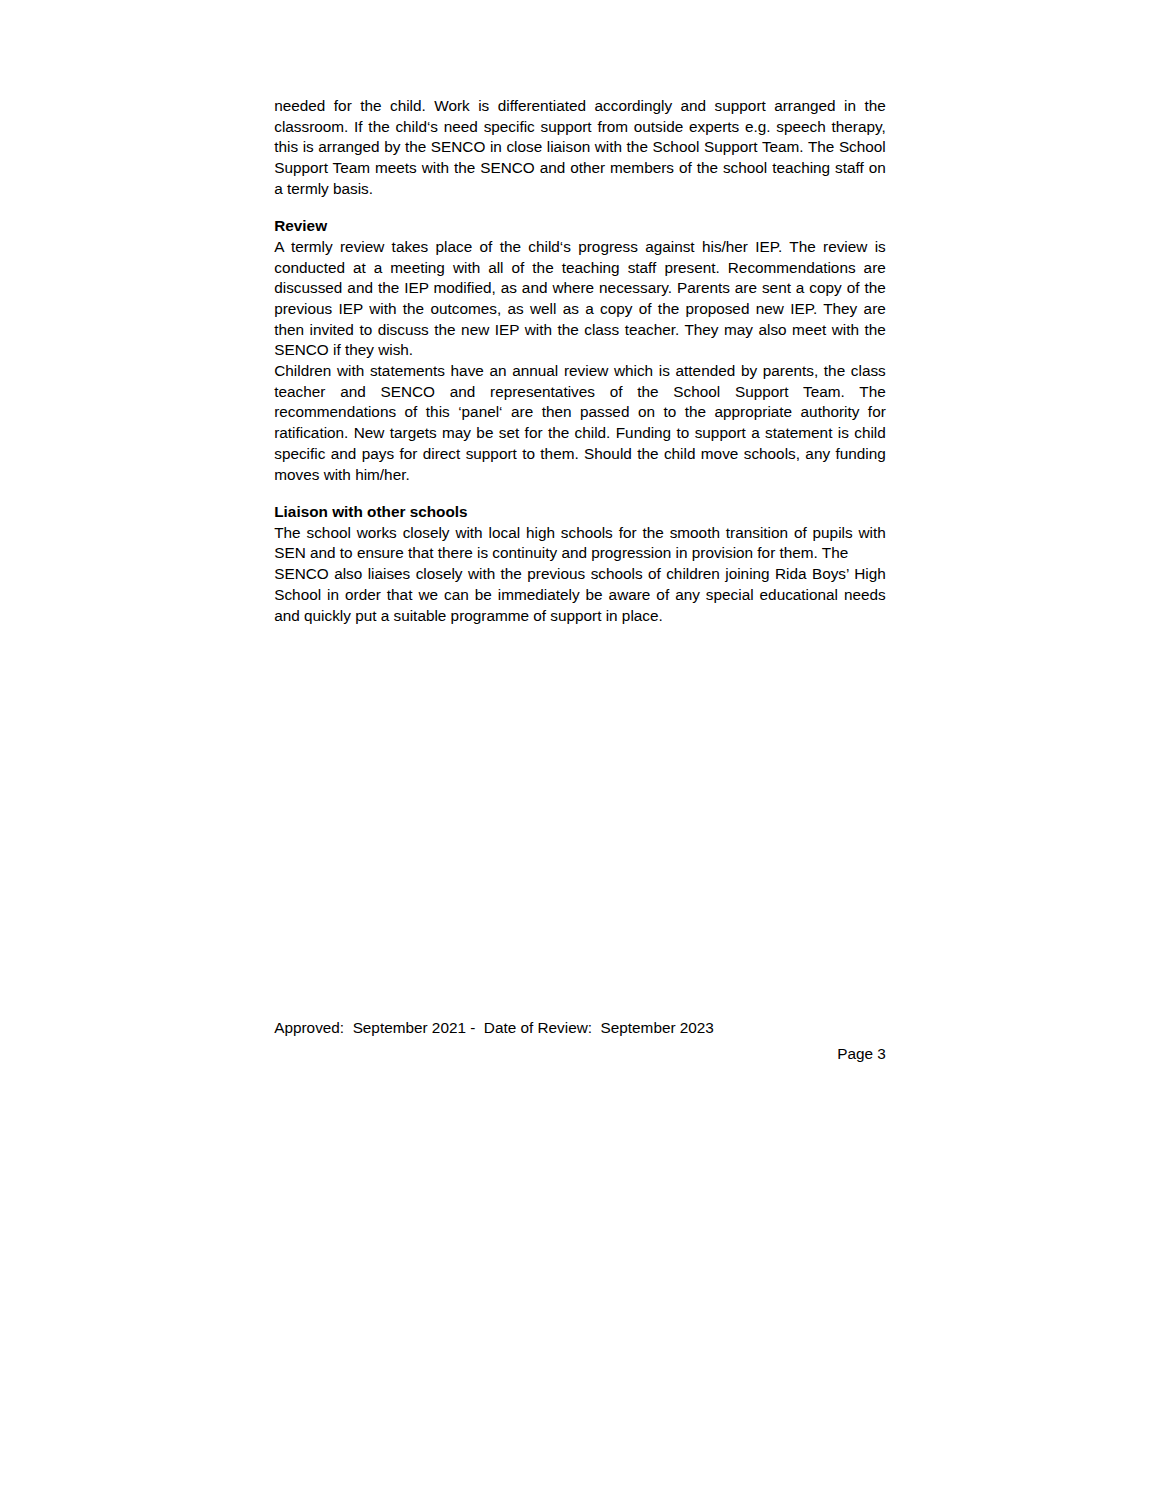needed for the child. Work is differentiated accordingly and support arranged in the classroom. If the child‘s need specific support from outside experts e.g. speech therapy, this is arranged by the SENCO in close liaison with the School Support Team. The School Support Team meets with the SENCO and other members of the school teaching staff on a termly basis.
Review
A termly review takes place of the child‘s progress against his/her IEP. The review is conducted at a meeting with all of the teaching staff present. Recommendations are discussed and the IEP modified, as and where necessary. Parents are sent a copy of the previous IEP with the outcomes, as well as a copy of the proposed new IEP. They are then invited to discuss the new IEP with the class teacher. They may also meet with the SENCO if they wish.
Children with statements have an annual review which is attended by parents, the class teacher and SENCO and representatives of the School Support Team. The recommendations of this ‘panel‘ are then passed on to the appropriate authority for ratification. New targets may be set for the child. Funding to support a statement is child specific and pays for direct support to them. Should the child move schools, any funding moves with him/her.
Liaison with other schools
The school works closely with local high schools for the smooth transition of pupils with SEN and to ensure that there is continuity and progression in provision for them. The
SENCO also liaises closely with the previous schools of children joining Rida Boys’ High School in order that we can be immediately be aware of any special educational needs and quickly put a suitable programme of support in place.
Approved: September 2021 - Date of Review: September 2023
Page 3